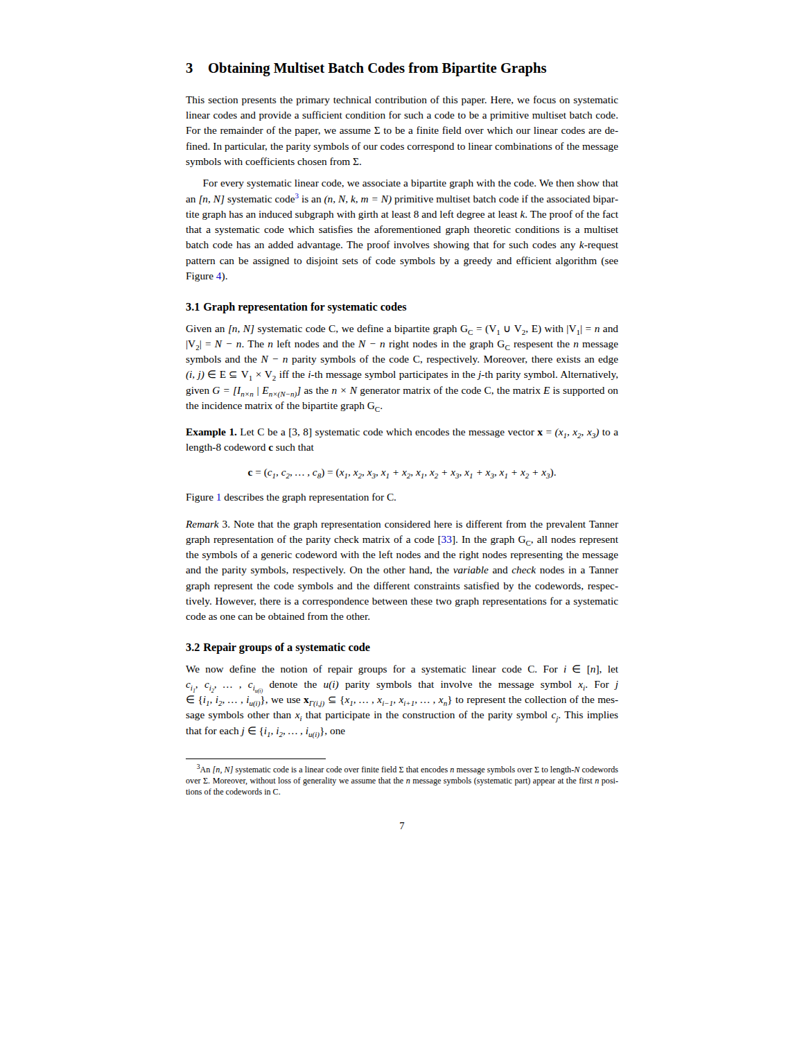3 Obtaining Multiset Batch Codes from Bipartite Graphs
This section presents the primary technical contribution of this paper. Here, we focus on systematic linear codes and provide a sufficient condition for such a code to be a primitive multiset batch code. For the remainder of the paper, we assume Σ to be a finite field over which our linear codes are defined. In particular, the parity symbols of our codes correspond to linear combinations of the message symbols with coefficients chosen from Σ.
For every systematic linear code, we associate a bipartite graph with the code. We then show that an [n, N] systematic code3 is an (n, N, k, m = N) primitive multiset batch code if the associated bipartite graph has an induced subgraph with girth at least 8 and left degree at least k. The proof of the fact that a systematic code which satisfies the aforementioned graph theoretic conditions is a multiset batch code has an added advantage. The proof involves showing that for such codes any k-request pattern can be assigned to disjoint sets of code symbols by a greedy and efficient algorithm (see Figure 4).
3.1 Graph representation for systematic codes
Given an [n, N] systematic code C, we define a bipartite graph GC = (V1 ∪ V2, E) with |V1| = n and |V2| = N − n. The n left nodes and the N − n right nodes in the graph GC respesent the n message symbols and the N − n parity symbols of the code C, respectively. Moreover, there exists an edge (i, j) ∈ E ⊆ V1 × V2 iff the i-th message symbol participates in the j-th parity symbol. Alternatively, given G = [In×n | En×(N−n)] as the n × N generator matrix of the code C, the matrix E is supported on the incidence matrix of the bipartite graph GC.
Example 1. Let C be a [3, 8] systematic code which encodes the message vector x = (x1, x2, x3) to a length-8 codeword c such that
c = (c1, c2, … , c8) = (x1, x2, x3, x1 + x2, x1, x2 + x3, x1 + x3, x1 + x2 + x3).
Figure 1 describes the graph representation for C.
Remark 3. Note that the graph representation considered here is different from the prevalent Tanner graph representation of the parity check matrix of a code [33]. In the graph GC, all nodes represent the symbols of a generic codeword with the left nodes and the right nodes representing the message and the parity symbols, respectively. On the other hand, the variable and check nodes in a Tanner graph represent the code symbols and the different constraints satisfied by the codewords, respectively. However, there is a correspondence between these two graph representations for a systematic code as one can be obtained from the other.
3.2 Repair groups of a systematic code
We now define the notion of repair groups for a systematic linear code C. For i ∈ [n], let ci1, ci2, … , ciu(i) denote the u(i) parity symbols that involve the message symbol xi. For j ∈ {i1, i2, … , iu(i)}, we use xΓ(i,j) ⊆ {x1, … , xi−1, xi+1, … , xn} to represent the collection of the message symbols other than xi that participate in the construction of the parity symbol cj. This implies that for each j ∈ {i1, i2, … , iu(i)}, one
3An [n, N] systematic code is a linear code over finite field Σ that encodes n message symbols over Σ to length-N codewords over Σ. Moreover, without loss of generality we assume that the n message symbols (systematic part) appear at the first n positions of the codewords in C.
7